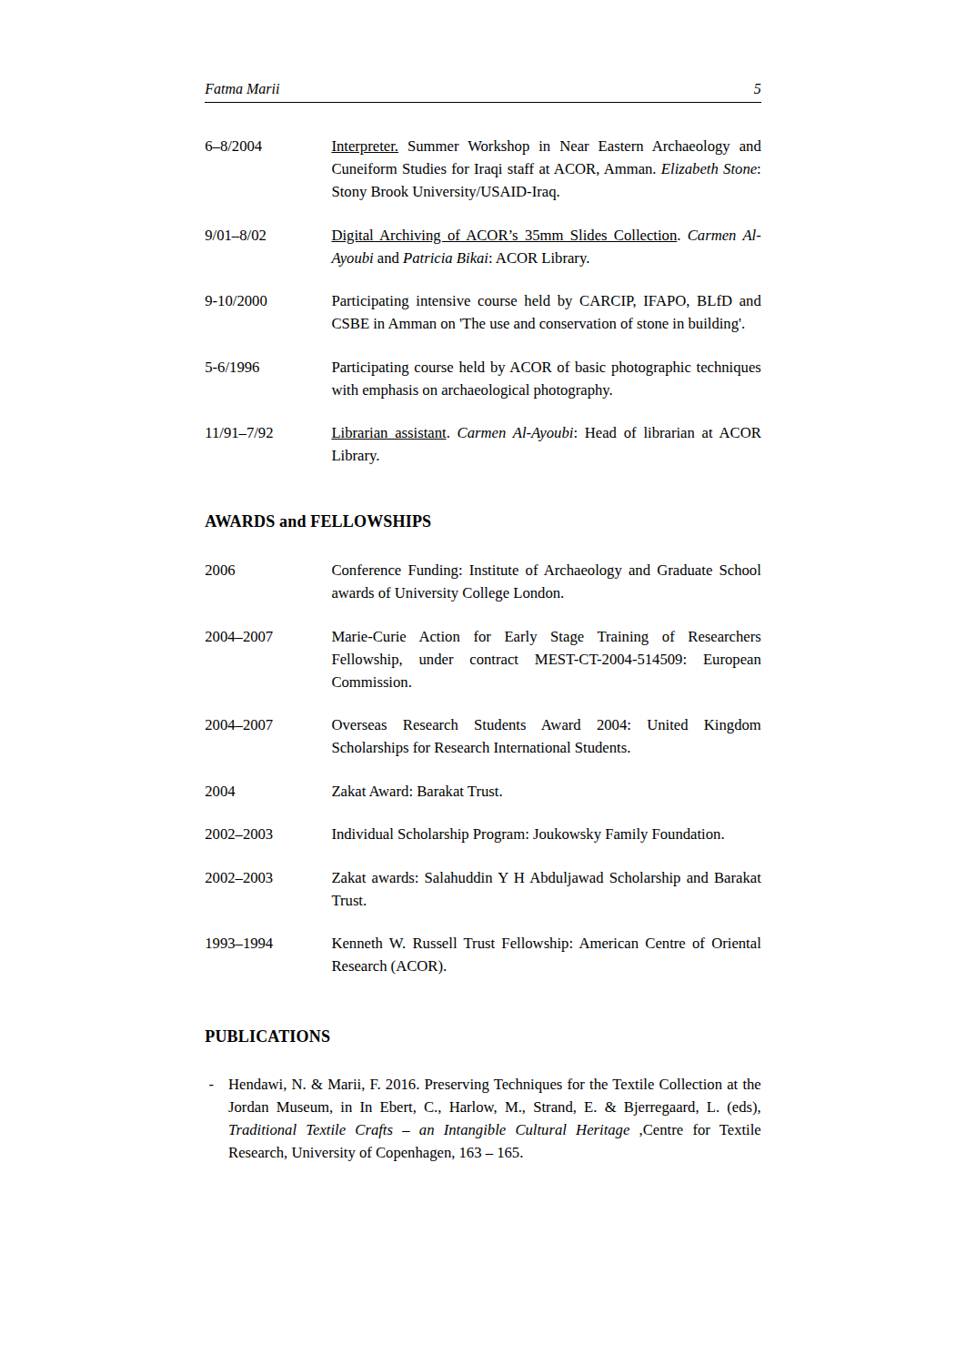Fatma Marii 5
6–8/2004
Interpreter. Summer Workshop in Near Eastern Archaeology and Cuneiform Studies for Iraqi staff at ACOR, Amman. Elizabeth Stone: Stony Brook University/USAID-Iraq.
9/01–8/02
Digital Archiving of ACOR’s 35mm Slides Collection. Carmen Al-Ayoubi and Patricia Bikai: ACOR Library.
9-10/2000
Participating intensive course held by CARCIP, IFAPO, BLfD and CSBE in Amman on 'The use and conservation of stone in building'.
5-6/1996
Participating course held by ACOR of basic photographic techniques with emphasis on archaeological photography.
11/91–7/92
Librarian assistant. Carmen Al-Ayoubi: Head of librarian at ACOR Library.
AWARDS and FELLOWSHIPS
2006
Conference Funding: Institute of Archaeology and Graduate School awards of University College London.
2004–2007
Marie-Curie Action for Early Stage Training of Researchers Fellowship, under contract MEST-CT-2004-514509: European Commission.
2004–2007
Overseas Research Students Award 2004: United Kingdom Scholarships for Research International Students.
2004
Zakat Award: Barakat Trust.
2002–2003
Individual Scholarship Program: Joukowsky Family Foundation.
2002–2003
Zakat awards: Salahuddin Y H Abduljawad Scholarship and Barakat Trust.
1993–1994
Kenneth W. Russell Trust Fellowship: American Centre of Oriental Research (ACOR).
PUBLICATIONS
Hendawi, N. & Marii, F. 2016. Preserving Techniques for the Textile Collection at the Jordan Museum, in In Ebert, C., Harlow, M., Strand, E. & Bjerregaard, L. (eds), Traditional Textile Crafts – an Intangible Cultural Heritage ,Centre for Textile Research, University of Copenhagen, 163 – 165.